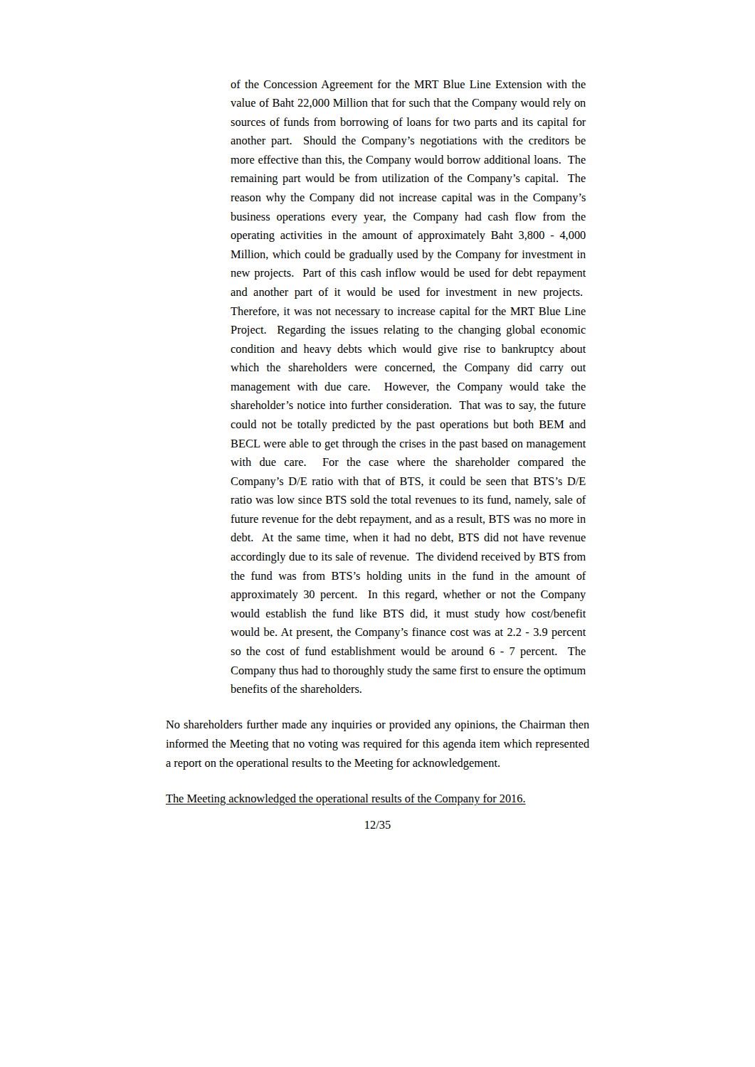of the Concession Agreement for the MRT Blue Line Extension with the value of Baht 22,000 Million that for such that the Company would rely on sources of funds from borrowing of loans for two parts and its capital for another part. Should the Company’s negotiations with the creditors be more effective than this, the Company would borrow additional loans. The remaining part would be from utilization of the Company’s capital. The reason why the Company did not increase capital was in the Company’s business operations every year, the Company had cash flow from the operating activities in the amount of approximately Baht 3,800 - 4,000 Million, which could be gradually used by the Company for investment in new projects. Part of this cash inflow would be used for debt repayment and another part of it would be used for investment in new projects. Therefore, it was not necessary to increase capital for the MRT Blue Line Project. Regarding the issues relating to the changing global economic condition and heavy debts which would give rise to bankruptcy about which the shareholders were concerned, the Company did carry out management with due care. However, the Company would take the shareholder’s notice into further consideration. That was to say, the future could not be totally predicted by the past operations but both BEM and BECL were able to get through the crises in the past based on management with due care. For the case where the shareholder compared the Company’s D/E ratio with that of BTS, it could be seen that BTS’s D/E ratio was low since BTS sold the total revenues to its fund, namely, sale of future revenue for the debt repayment, and as a result, BTS was no more in debt. At the same time, when it had no debt, BTS did not have revenue accordingly due to its sale of revenue. The dividend received by BTS from the fund was from BTS’s holding units in the fund in the amount of approximately 30 percent. In this regard, whether or not the Company would establish the fund like BTS did, it must study how cost/benefit would be. At present, the Company’s finance cost was at 2.2 - 3.9 percent so the cost of fund establishment would be around 6 - 7 percent. The Company thus had to thoroughly study the same first to ensure the optimum benefits of the shareholders.
No shareholders further made any inquiries or provided any opinions, the Chairman then informed the Meeting that no voting was required for this agenda item which represented a report on the operational results to the Meeting for acknowledgement.
The Meeting acknowledged the operational results of the Company for 2016.
12/35